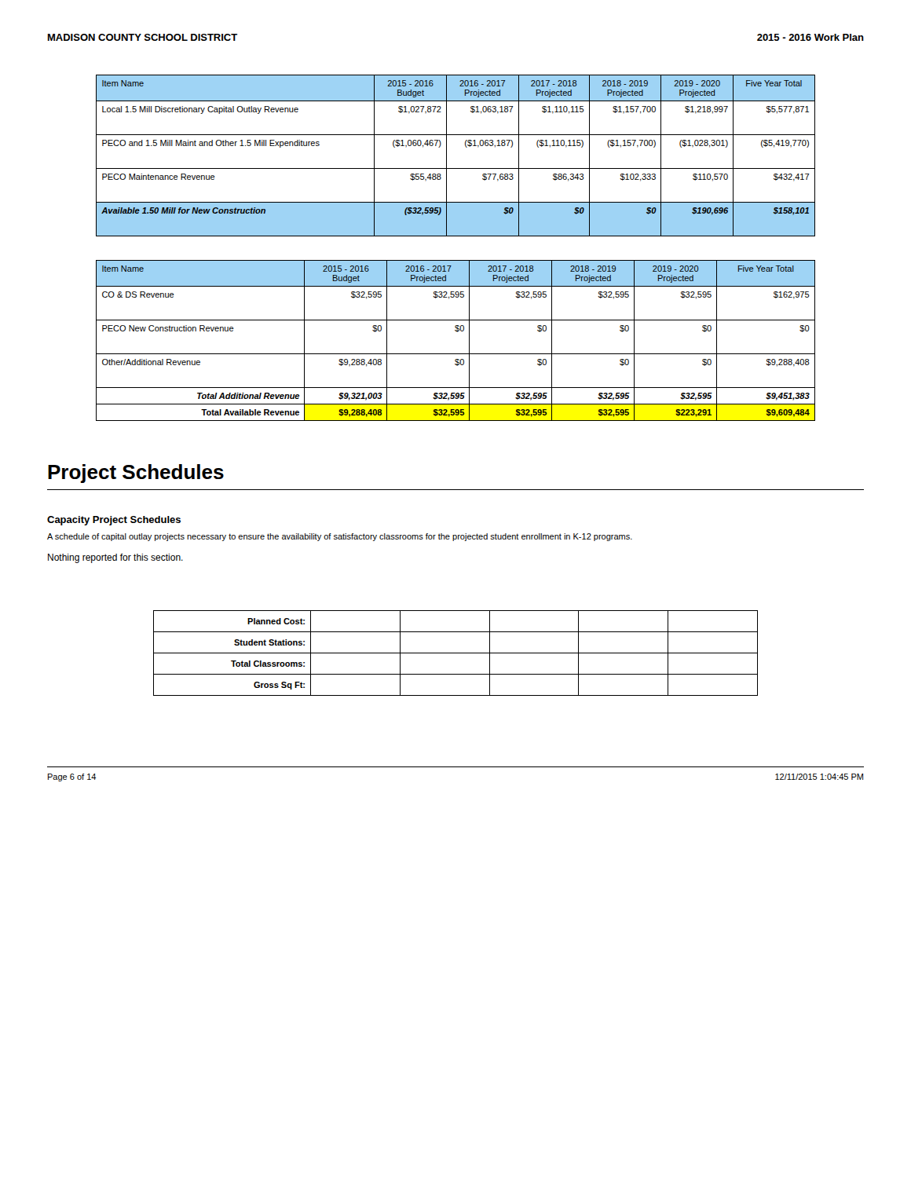MADISON COUNTY SCHOOL DISTRICT
2015 - 2016 Work Plan
| Item Name | 2015 - 2016 Budget | 2016 - 2017 Projected | 2017 - 2018 Projected | 2018 - 2019 Projected | 2019 - 2020 Projected | Five Year Total |
| --- | --- | --- | --- | --- | --- | --- |
| Local 1.5 Mill Discretionary Capital Outlay Revenue | $1,027,872 | $1,063,187 | $1,110,115 | $1,157,700 | $1,218,997 | $5,577,871 |
| PECO and 1.5 Mill Maint and Other 1.5 Mill Expenditures | ($1,060,467) | ($1,063,187) | ($1,110,115) | ($1,157,700) | ($1,028,301) | ($5,419,770) |
| PECO Maintenance Revenue | $55,488 | $77,683 | $86,343 | $102,333 | $110,570 | $432,417 |
| Available 1.50 Mill for New Construction | ($32,595) | $0 | $0 | $0 | $190,696 | $158,101 |
| Item Name | 2015 - 2016 Budget | 2016 - 2017 Projected | 2017 - 2018 Projected | 2018 - 2019 Projected | 2019 - 2020 Projected | Five Year Total |
| --- | --- | --- | --- | --- | --- | --- |
| CO & DS Revenue | $32,595 | $32,595 | $32,595 | $32,595 | $32,595 | $162,975 |
| PECO New Construction Revenue | $0 | $0 | $0 | $0 | $0 | $0 |
| Other/Additional Revenue | $9,288,408 | $0 | $0 | $0 | $0 | $9,288,408 |
| Total Additional Revenue | $9,321,003 | $32,595 | $32,595 | $32,595 | $32,595 | $9,451,383 |
| Total Available Revenue | $9,288,408 | $32,595 | $32,595 | $32,595 | $223,291 | $9,609,484 |
Project Schedules
Capacity Project Schedules
A schedule of capital outlay projects necessary to ensure the availability of satisfactory classrooms for the projected student enrollment in K-12 programs.
Nothing reported for this section.
| Planned Cost: | | | | | |
| Student Stations: | | | | | |
| Total Classrooms: | | | | | |
| Gross Sq Ft: | | | | | |
Page 6 of 14
12/11/2015 1:04:45 PM